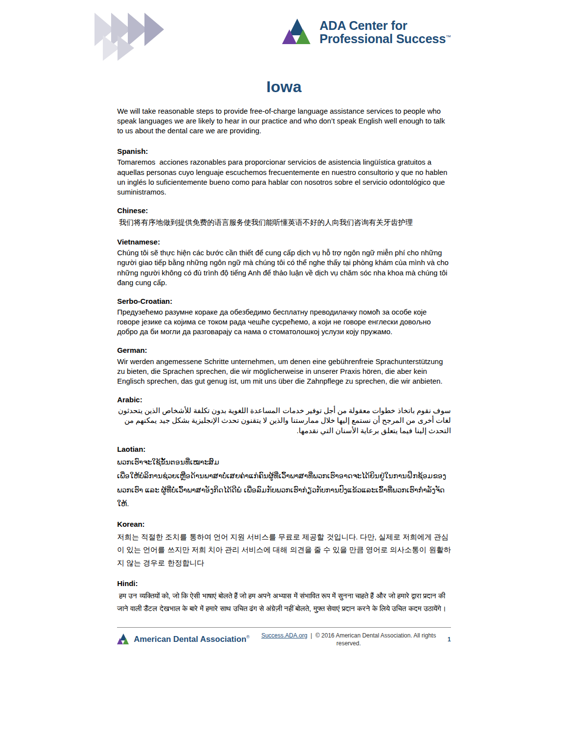ADA Center for
Professional Success™
Iowa
We will take reasonable steps to provide free-of-charge language assistance services to people who speak languages we are likely to hear in our practice and who don’t speak English well enough to talk to us about the dental care we are providing.
Spanish:
Tomaremos acciones razonables para proporcionar servicios de asistencia lingüística gratuitos a aquellas personas cuyo lenguaje escuchemos frecuentemente en nuestro consultorio y que no hablen un inglés lo suficientemente bueno como para hablar con nosotros sobre el servicio odontológico que suministramos.
Chinese:
我们将有序地做到提供免费的语言服务使我们能听懂英语不好的人向我们咨询有关牙齿护理
Vietnamese:
Chúng tôi sẽ thực hiện các bước cần thiết để cung cấp dịch vụ hỗ trợ ngôn ngữ miễn phí cho những người giao tiếp bằng những ngôn ngữ mà chúng tôi có thể nghe thấy tại phòng khám của mình và cho những người không có đủ trình độ tiếng Anh để thảo luận về dịch vụ chăm sóc nha khoa mà chúng tôi đang cung cấp.
Serbo-Croatian:
Предузећемо разумне кораке да обезбедимо бесплатну преводилачку помоћ за особе које говоре језике са којима се током рада чешће сусрећемо, а који не говоре енглески довољно добро да би могли да разговарају са нама о стоматолошкој услузи коју пружамо.
German:
Wir werden angemessene Schritte unternehmen, um denen eine gebührenfreie Sprachunterstützung zu bieten, die Sprachen sprechen, die wir möglicherweise in unserer Praxis hören, die aber kein Englisch sprechen, das gut genug ist, um mit uns über die Zahnpflege zu sprechen, die wir anbieten.
Arabic:
سوف نقوم باتخاذ خطوات معقولة من أجل توفير خدمات المساعدة اللغوية بدون تكلفة للأشخاص الذين يتحدثون لغات أخرى من المرجح أن نستمع إليها خلال ممارستنا والذين لا يتقنون تحدث الإنجليزية بشكل جيد يمكنهم من التحدث إلينا فيما يتعلق برعاية الأسنان التي نقدمها.
Laotian:
ພວກເຮົາຈະໃຊ້ຂັ້ນຕອນທີ່ເໝາະສົມ
ເພື່ອໃຫ້ບໍລິການຊ່ວຍເຫຼືອດ້ານພາສາບໍ່ເສຍຄ່າແກ່ຄົນຜູ້ທີ່ເວົ້າພາສາທີ່ພວກເຮົາອາດຈະໄດ້ຍິນຢູ່ໃນການຝຶກຊ້ອມຂອງພວກເຮົາ ແລະ ຜູ້ທີ່ບໍ່ເວົ້າພາສາອັງກິດໄດ້ດີພໍ ເພື່ອລົມກັບພວກເຮົາກ່ຽວກັບການປົງແຂ້ວແລະເຂົ້າທີ່ພວກເຮົາກຳລັງຈັດໃຫ້.
Korean:
저희는 적절한 조치를 통하여 언어 지원 서비스를 무료로 제공할 것입니다. 다만, 실제로 저희에게 관심이 있는 언어를 쓰지만 저희 치아 관리 서비스에 대해 의견을 줄 수 있을 만큼 영어로 의사소통이 원활하지 않는 경우로 한정합니다
Hindi:
हम उन व्यक्तियों को, जो कि ऐसी भाषाएं बोलते हैं जो हम अपने अभ्यास में संभावित रूप में सुनना चाहते हैं और जो हमारे द्वारा प्रदान की जाने वाली डैंटल देखभाल के बारे में हमारे साथ उचित ढंग से अंग्रेज़ी नहीं बोलते, मुफ़्त सेवाएं प्रदान करने के लिये उचित कदम उठायेंगे।
American Dental Association®
Success.ADA.org | © 2016 American Dental Association. All rights reserved.
1